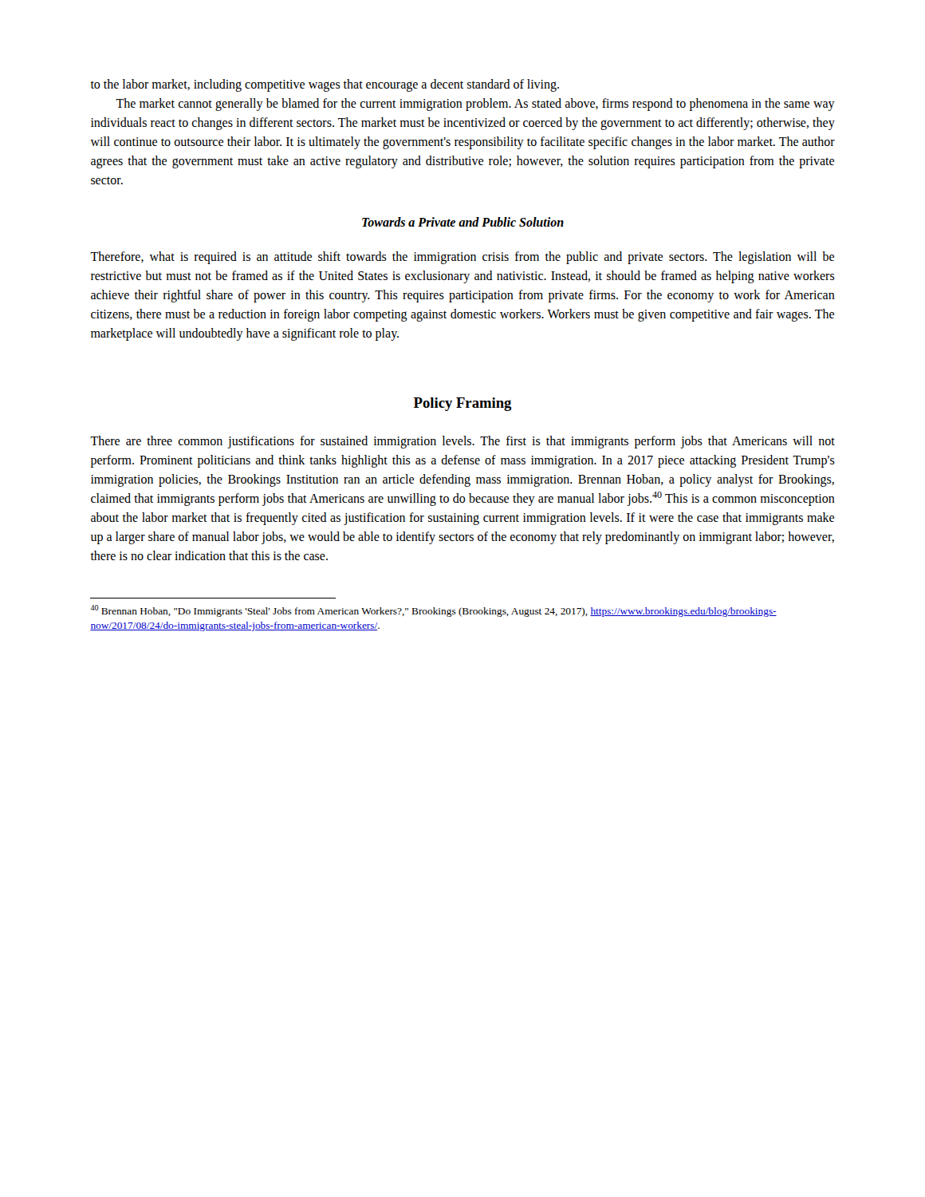to the labor market, including competitive wages that encourage a decent standard of living.
The market cannot generally be blamed for the current immigration problem. As stated above, firms respond to phenomena in the same way individuals react to changes in different sectors. The market must be incentivized or coerced by the government to act differently; otherwise, they will continue to outsource their labor. It is ultimately the government's responsibility to facilitate specific changes in the labor market. The author agrees that the government must take an active regulatory and distributive role; however, the solution requires participation from the private sector.
Towards a Private and Public Solution
Therefore, what is required is an attitude shift towards the immigration crisis from the public and private sectors. The legislation will be restrictive but must not be framed as if the United States is exclusionary and nativistic. Instead, it should be framed as helping native workers achieve their rightful share of power in this country. This requires participation from private firms. For the economy to work for American citizens, there must be a reduction in foreign labor competing against domestic workers. Workers must be given competitive and fair wages. The marketplace will undoubtedly have a significant role to play.
Policy Framing
There are three common justifications for sustained immigration levels. The first is that immigrants perform jobs that Americans will not perform. Prominent politicians and think tanks highlight this as a defense of mass immigration. In a 2017 piece attacking President Trump's immigration policies, the Brookings Institution ran an article defending mass immigration. Brennan Hoban, a policy analyst for Brookings, claimed that immigrants perform jobs that Americans are unwilling to do because they are manual labor jobs.40 This is a common misconception about the labor market that is frequently cited as justification for sustaining current immigration levels. If it were the case that immigrants make up a larger share of manual labor jobs, we would be able to identify sectors of the economy that rely predominantly on immigrant labor; however, there is no clear indication that this is the case.
40 Brennan Hoban, "Do Immigrants 'Steal' Jobs from American Workers?," Brookings (Brookings, August 24, 2017), https://www.brookings.edu/blog/brookings-now/2017/08/24/do-immigrants-steal-jobs-from-american-workers/.